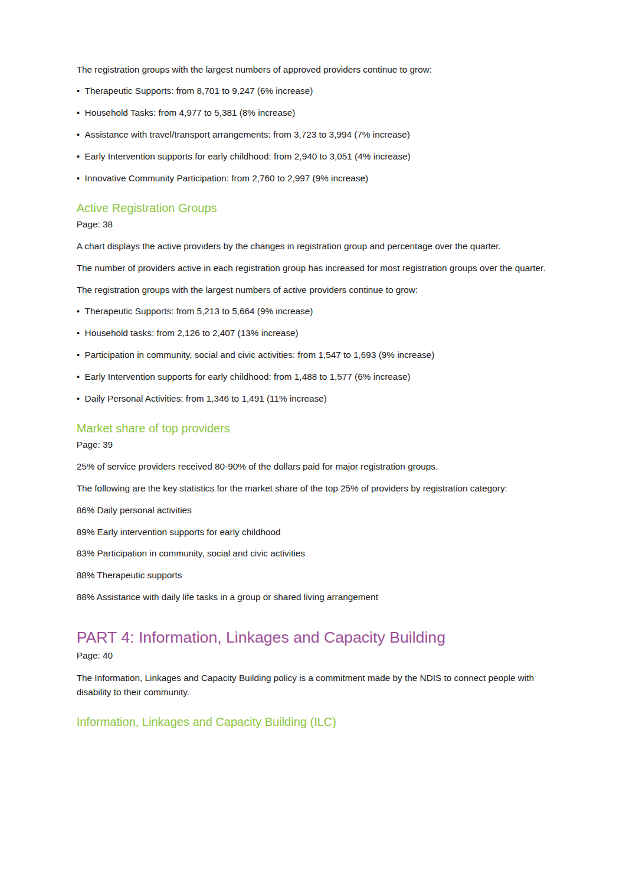The registration groups with the largest numbers of approved providers continue to grow:
Therapeutic Supports: from 8,701 to 9,247 (6% increase)
Household Tasks: from 4,977 to 5,381 (8% increase)
Assistance with travel/transport arrangements: from 3,723 to 3,994 (7% increase)
Early Intervention supports for early childhood: from 2,940 to 3,051 (4% increase)
Innovative Community Participation: from 2,760 to 2,997 (9% increase)
Active Registration Groups
Page: 38
A chart displays the active providers by the changes in registration group and percentage over the quarter.
The number of providers active in each registration group has increased for most registration groups over the quarter.
The registration groups with the largest numbers of active providers continue to grow:
Therapeutic Supports: from 5,213 to 5,664 (9% increase)
Household tasks: from 2,126 to 2,407 (13% increase)
Participation in community, social and civic activities: from 1,547 to 1,693 (9% increase)
Early Intervention supports for early childhood: from 1,488 to 1,577 (6% increase)
Daily Personal Activities: from 1,346 to 1,491 (11% increase)
Market share of top providers
Page: 39
25% of service providers received 80-90% of the dollars paid for major registration groups.
The following are the key statistics for the market share of the top 25% of providers by registration category:
86% Daily personal activities
89% Early intervention supports for early childhood
83% Participation in community, social and civic activities
88% Therapeutic supports
88% Assistance with daily life tasks in a group or shared living arrangement
PART 4: Information, Linkages and Capacity Building
Page: 40
The Information, Linkages and Capacity Building policy is a commitment made by the NDIS to connect people with disability to their community.
Information, Linkages and Capacity Building (ILC)